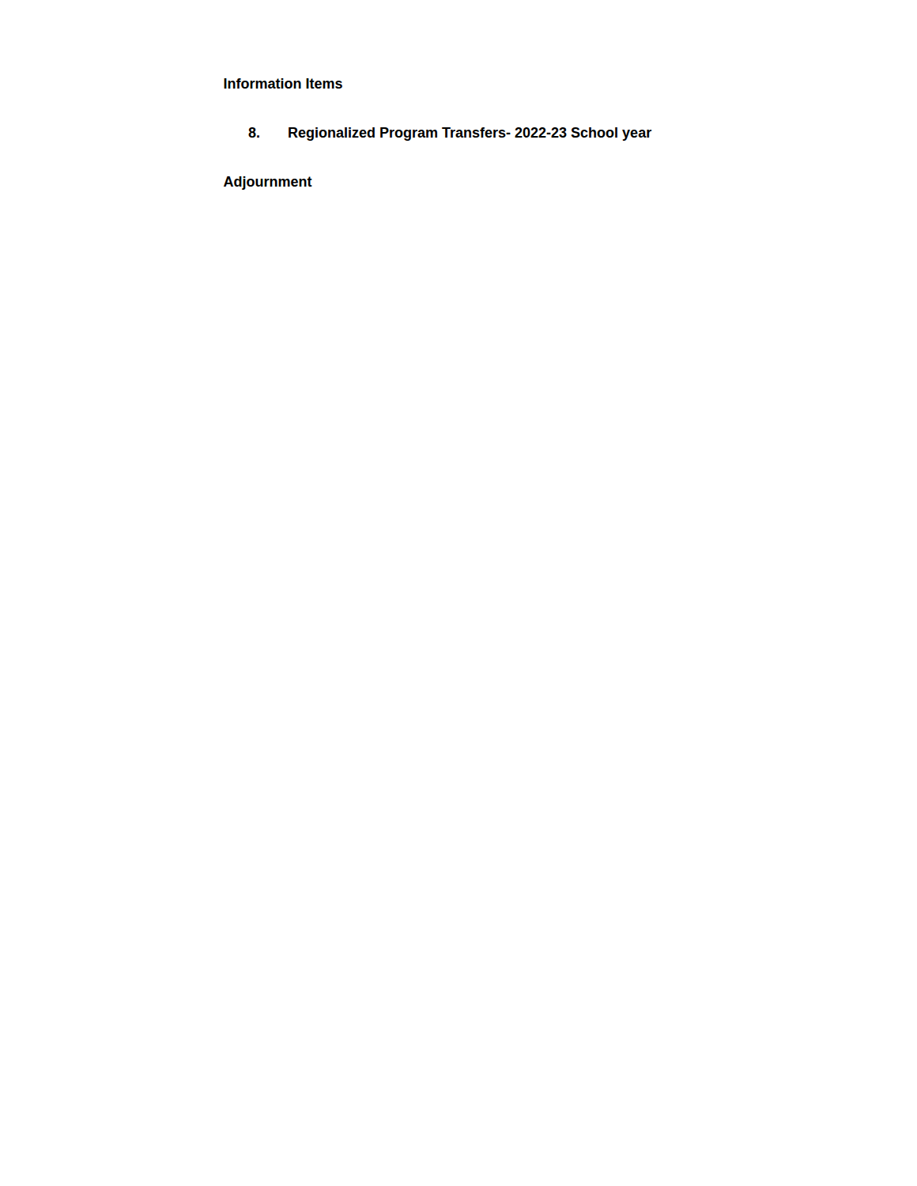Information Items
8. Regionalized Program Transfers- 2022-23 School year
Adjournment